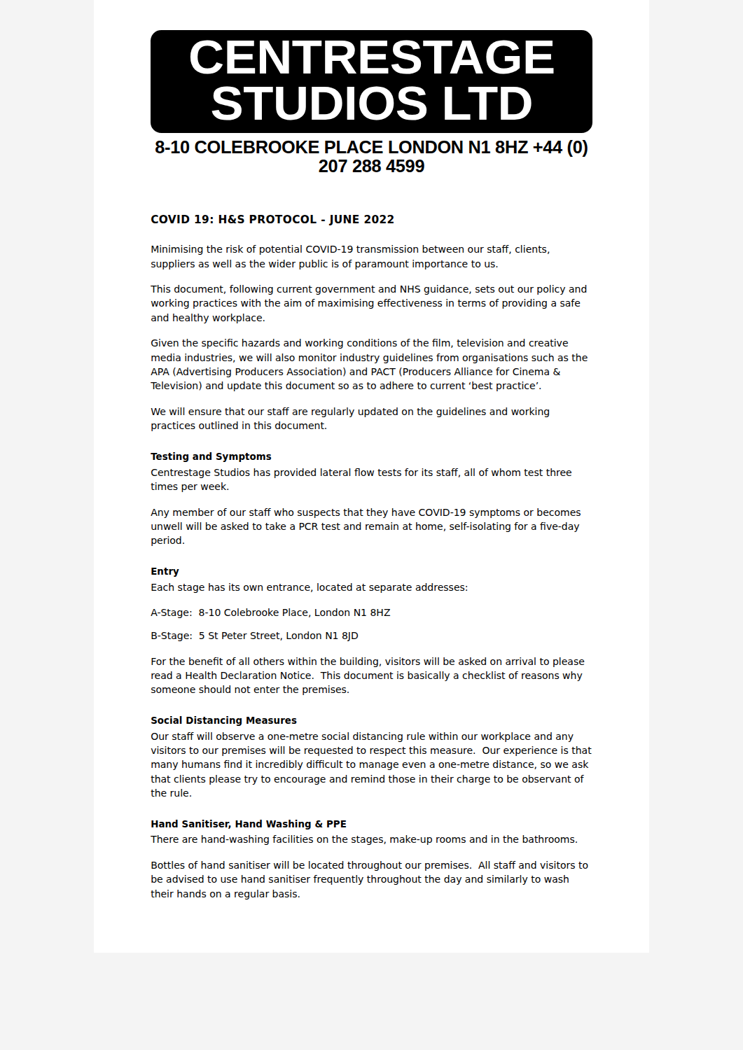Centrestage Studios Ltd
8-10 Colebrooke Place London N1 8HZ +44 (0) 207 288 4599
COVID 19: H&S Protocol - June 2022
Minimising the risk of potential COVID-19 transmission between our staff, clients, suppliers as well as the wider public is of paramount importance to us.
This document, following current government and NHS guidance, sets out our policy and working practices with the aim of maximising effectiveness in terms of providing a safe and healthy workplace.
Given the specific hazards and working conditions of the film, television and creative media industries, we will also monitor industry guidelines from organisations such as the APA (Advertising Producers Association) and PACT (Producers Alliance for Cinema & Television) and update this document so as to adhere to current ‘best practice’.
We will ensure that our staff are regularly updated on the guidelines and working practices outlined in this document.
Testing and Symptoms
Centrestage Studios has provided lateral flow tests for its staff, all of whom test three times per week.
Any member of our staff who suspects that they have COVID-19 symptoms or becomes unwell will be asked to take a PCR test and remain at home, self-isolating for a five-day period.
Entry
Each stage has its own entrance, located at separate addresses:
A-Stage: 8-10 Colebrooke Place, London N1 8HZ
B-Stage: 5 St Peter Street, London N1 8JD
For the benefit of all others within the building, visitors will be asked on arrival to please read a Health Declaration Notice. This document is basically a checklist of reasons why someone should not enter the premises.
Social Distancing Measures
Our staff will observe a one-metre social distancing rule within our workplace and any visitors to our premises will be requested to respect this measure. Our experience is that many humans find it incredibly difficult to manage even a one-metre distance, so we ask that clients please try to encourage and remind those in their charge to be observant of the rule.
Hand Sanitiser, Hand Washing & PPE
There are hand-washing facilities on the stages, make-up rooms and in the bathrooms.
Bottles of hand sanitiser will be located throughout our premises. All staff and visitors to be advised to use hand sanitiser frequently throughout the day and similarly to wash their hands on a regular basis.